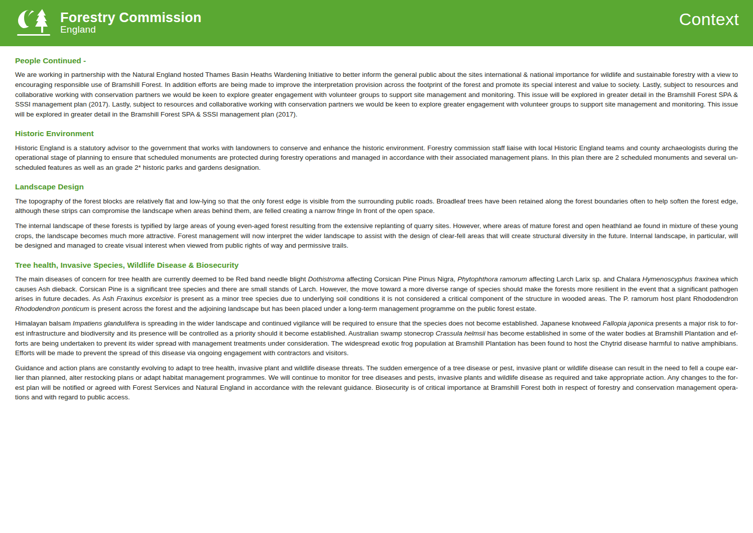Forestry Commission England
Context
People Continued -
We are working in partnership with the Natural England hosted Thames Basin Heaths Wardening Initiative to better inform the general public about the sites international & national importance for wildlife and sustainable forestry with a view to encouraging responsible use of Bramshill Forest. In addition efforts are being made to improve the interpretation provision across the footprint of the forest and promote its special interest and value to society. Lastly, subject to resources and collaborative working with conservation partners we would be keen to explore greater engagement with volunteer groups to support site management and monitoring. This issue will be explored in greater detail in the Bramshill Forest SPA & SSSI management plan (2017). Lastly, subject to resources and collaborative working with conservation partners we would be keen to explore greater engagement with volunteer groups to support site management and monitoring. This issue will be explored in greater detail in the Bramshill Forest SPA & SSSI management plan (2017).
Historic Environment
Historic England is a statutory advisor to the government that works with landowners to conserve and enhance the historic environment. Forestry commission staff liaise with local Historic England teams and county archaeologists during the operational stage of planning to ensure that scheduled monuments are protected during forestry operations and managed in accordance with their associated management plans. In this plan there are 2 scheduled monuments and several unscheduled features as well as an grade 2* historic parks and gardens designation.
Landscape Design
The topography of the forest blocks are relatively flat and low-lying so that the only forest edge is visible from the surrounding public roads. Broadleaf trees have been retained along the forest boundaries often to help soften the forest edge, although these strips can compromise the landscape when areas behind them, are felled creating a narrow fringe In front of the open space.
The internal landscape of these forests is typified by large areas of young even-aged forest resulting from the extensive replanting of quarry sites. However, where areas of mature forest and open heathland ae found in mixture of these young crops, the landscape becomes much more attractive. Forest management will now interpret the wider landscape to assist with the design of clear-fell areas that will create structural diversity in the future. Internal landscape, in particular, will be designed and managed to create visual interest when viewed from public rights of way and permissive trails.
Tree health, Invasive Species, Wildlife Disease & Biosecurity
The main diseases of concern for tree health are currently deemed to be Red band needle blight Dothistroma affecting Corsican Pine Pinus Nigra, Phytophthora ramorum affecting Larch Larix sp. and Chalara Hymenoscyphus fraxinea which causes Ash dieback. Corsican Pine is a significant tree species and there are small stands of Larch. However, the move toward a more diverse range of species should make the forests more resilient in the event that a significant pathogen arises in future decades. As Ash Fraxinus excelsior is present as a minor tree species due to underlying soil conditions it is not considered a critical component of the structure in wooded areas. The P. ramorum host plant Rhododendron Rhododendron ponticum is present across the forest and the adjoining landscape but has been placed under a long-term management programme on the public forest estate.
Himalayan balsam Impatiens glandulifera is spreading in the wider landscape and continued vigilance will be required to ensure that the species does not become established. Japanese knotweed Fallopia japonica presents a major risk to forest infrastructure and biodiversity and its presence will be controlled as a priority should it become established. Australian swamp stonecrop Crassula helmsii has become established in some of the water bodies at Bramshill Plantation and efforts are being undertaken to prevent its wider spread with management treatments under consideration. The widespread exotic frog population at Bramshill Plantation has been found to host the Chytrid disease harmful to native amphibians. Efforts will be made to prevent the spread of this disease via ongoing engagement with contractors and visitors.
Guidance and action plans are constantly evolving to adapt to tree health, invasive plant and wildlife disease threats. The sudden emergence of a tree disease or pest, invasive plant or wildlife disease can result in the need to fell a coupe earlier than planned, alter restocking plans or adapt habitat management programmes. We will continue to monitor for tree diseases and pests, invasive plants and wildlife disease as required and take appropriate action. Any changes to the forest plan will be notified or agreed with Forest Services and Natural England in accordance with the relevant guidance. Biosecurity is of critical importance at Bramshill Forest both in respect of forestry and conservation management operations and with regard to public access.